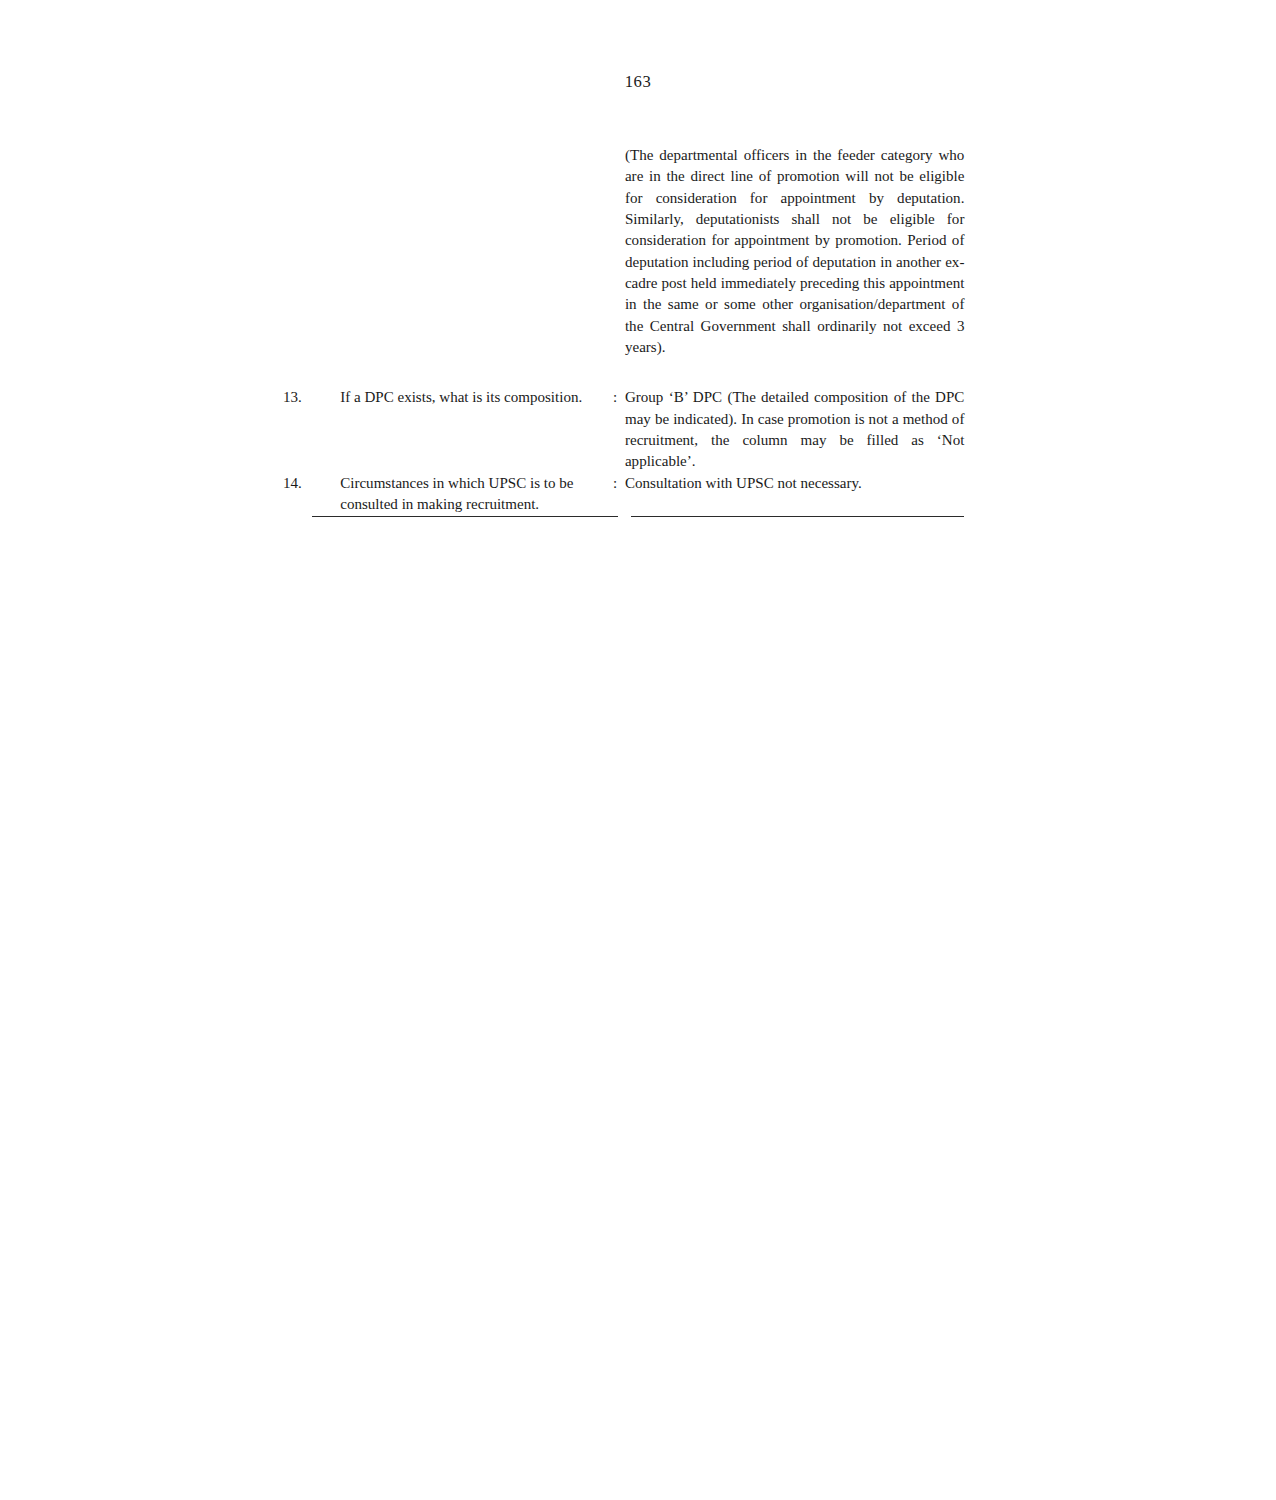163
| | | (The departmental officers in the feeder category who are in the direct line of promotion will not be eligible for consideration for appointment by deputation. Similarly, deputationists shall not be eligible for consideration for appointment by promotion. Period of deputation including period of deputation in another ex-cadre post held immediately preceding this appointment in the same or some other organisation/department of the Central Government shall ordinarily not exceed 3 years). |
| 13. If a DPC exists, what is its composition. | : | Group ‘B’ DPC (The detailed composition of the DPC may be indicated). In case promotion is not a method of recruitment, the column may be filled as ‘Not applicable’. |
| 14. Circumstances in which UPSC is to be consulted in making recruitment. | : | Consultation with UPSC not necessary. |